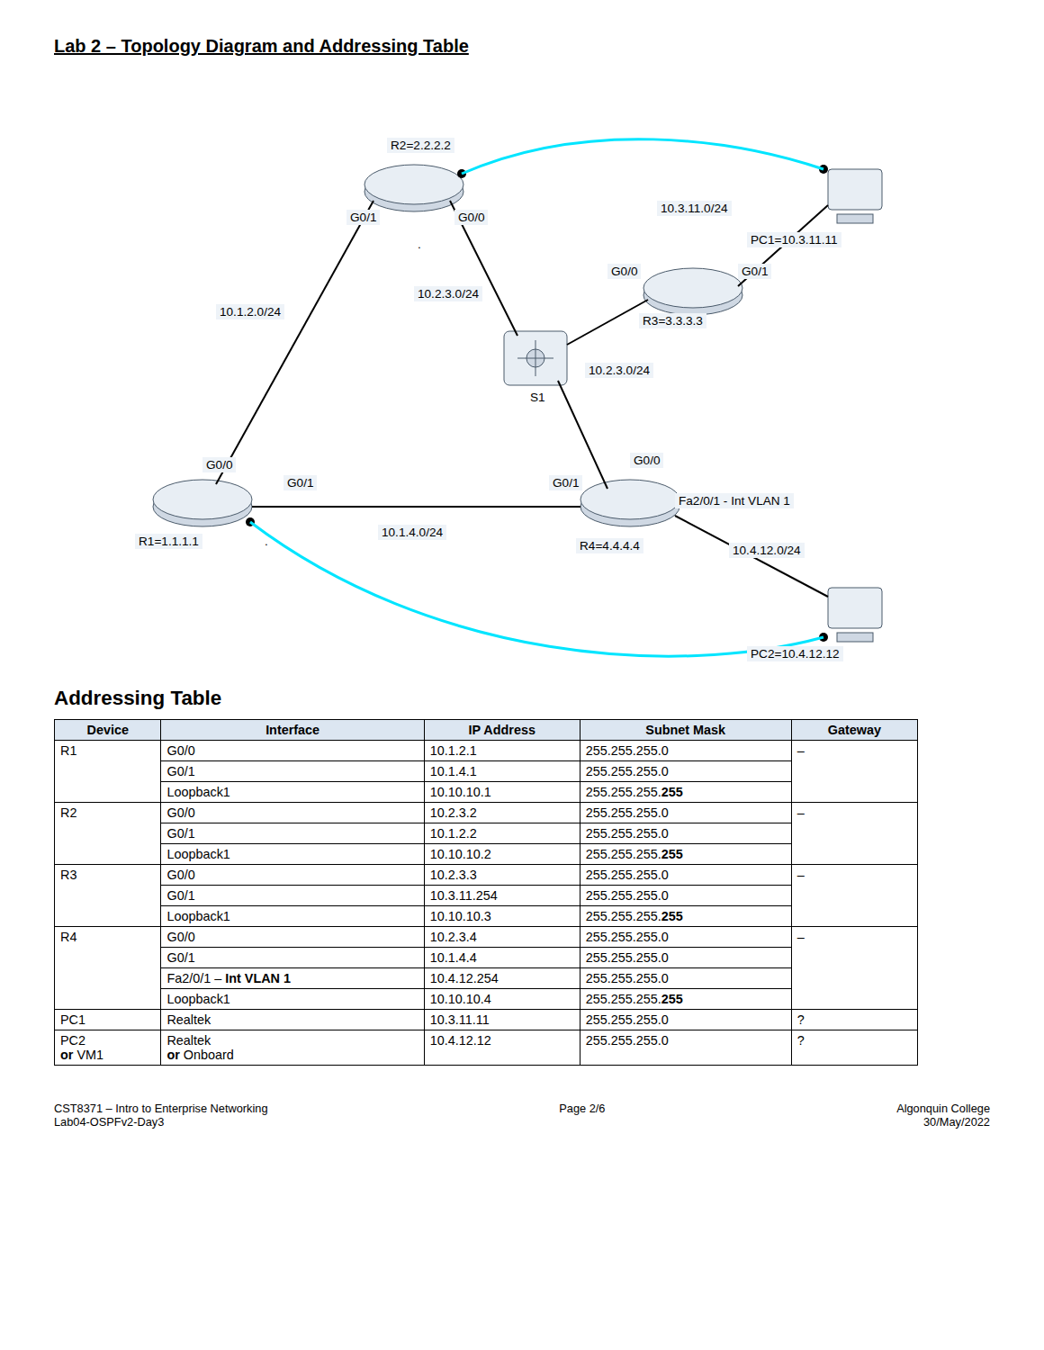Lab 2 – Topology Diagram and Addressing Table
R2=2.2.2.2 G0/1 G0/0 . 10.3.11.0/24 PC1=10.3.11.11 G0/0 G0/1 R3=3.3.3.3 10.2.3.0/24 10.1.2.0/24 S1 10.2.3.0/24 G0/0 G0/1 G0/1 G0/0 10.1.4.0/24 R1=1.1.1.1 . Fa2/0/1 - Int VLAN 1 R4=4.4.4.4 10.4.12.0/24 PC2=10.4.12.12
Addressing Table
| Device | Interface | IP Address | Subnet Mask | Gateway |
| --- | --- | --- | --- | --- |
| R1 | G0/0 | 10.1.2.1 | 255.255.255.0 | – |
| G0/1 | 10.1.4.1 | 255.255.255.0 |
| Loopback1 | 10.10.10.1 | 255.255.255. 255 |
| R2 | G0/0 | 10.2.3.2 | 255.255.255.0 | – |
| G0/1 | 10.1.2.2 | 255.255.255.0 |
| Loopback1 | 10.10.10.2 | 255.255.255. 255 |
| R3 | G0/0 | 10.2.3.3 | 255.255.255.0 | – |
| G0/1 | 10.3.11.254 | 255.255.255.0 |
| Loopback1 | 10.10.10.3 | 255.255.255. 255 |
| R4 | G0/0 | 10.2.3.4 | 255.255.255.0 | – |
| G0/1 | 10.1.4.4 | 255.255.255.0 |
| Fa2/0/1 – Int VLAN 1 | 10.4.12.254 | 255.255.255.0 |
| Loopback1 | 10.10.10.4 | 255.255.255. 255 |
| PC1 | Realtek | 10.3.11.11 | 255.255.255.0 | ? |
| PC2 or VM1 | Realtek or Onboard | 10.4.12.12 | 255.255.255.0 | ? |
CST8371 – Intro to Enterprise Networking Lab04-OSPFv2-Day3
Page 2/6
Algonquin College 30/May/2022